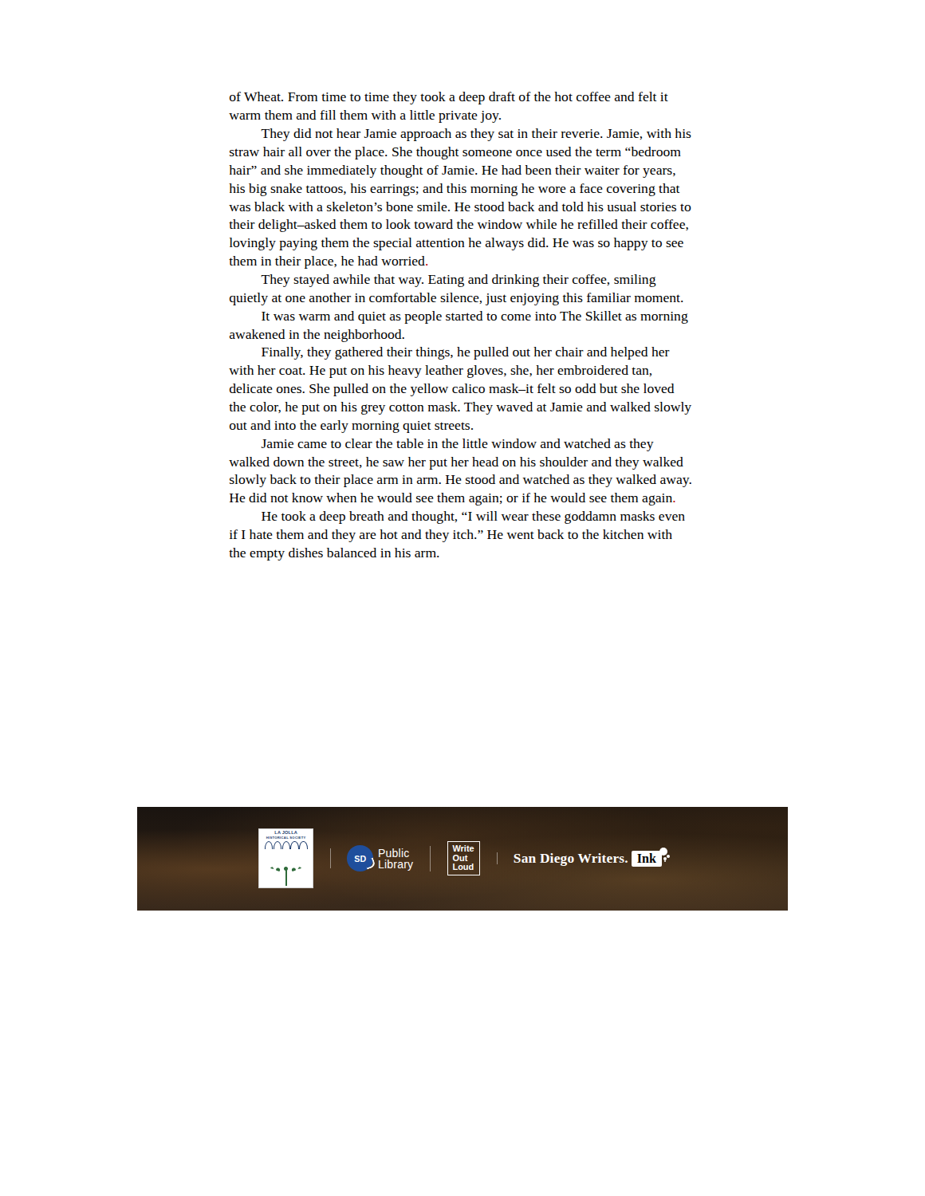of Wheat. From time to time they took a deep draft of the hot coffee and felt it warm them and fill them with a little private joy.
They did not hear Jamie approach as they sat in their reverie. Jamie, with his straw hair all over the place. She thought someone once used the term “bedroom hair” and she immediately thought of Jamie. He had been their waiter for years, his big snake tattoos, his earrings; and this morning he wore a face covering that was black with a skeleton’s bone smile. He stood back and told his usual stories to their delight–asked them to look toward the window while he refilled their coffee, lovingly paying them the special attention he always did. He was so happy to see them in their place, he had worried.
They stayed awhile that way. Eating and drinking their coffee, smiling quietly at one another in comfortable silence, just enjoying this familiar moment.
It was warm and quiet as people started to come into The Skillet as morning awakened in the neighborhood.
Finally, they gathered their things, he pulled out her chair and helped her with her coat. He put on his heavy leather gloves, she, her embroidered tan, delicate ones. She pulled on the yellow calico mask–it felt so odd but she loved the color, he put on his grey cotton mask. They waved at Jamie and walked slowly out and into the early morning quiet streets.
Jamie came to clear the table in the little window and watched as they walked down the street, he saw her put her head on his shoulder and they walked slowly back to their place arm in arm. He stood and watched as they walked away. He did not know when he would see them again; or if he would see them again.
He took a deep breath and thought, “I will wear these goddamn masks even if I hate them and they are hot and they itch.” He went back to the kitchen with the empty dishes balanced in his arm.
LA JOLLA
HISTORICAL SOCIETY
SD
Public
Library
Write
Out
Loud
San Diego Writers. Ink